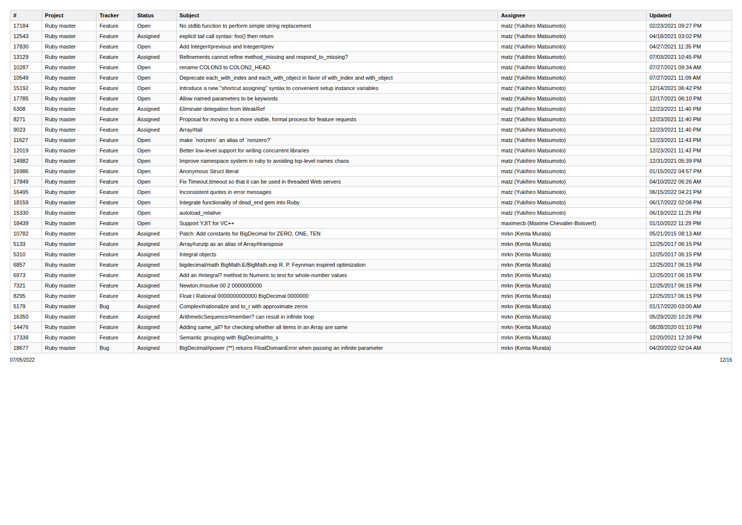| # | Project | Tracker | Status | Subject | Assignee | Updated |
| --- | --- | --- | --- | --- | --- | --- |
| 17184 | Ruby master | Feature | Open | No stdlib function to perform simple string replacement | matz (Yukihiro Matsumoto) | 02/23/2021 09:27 PM |
| 12543 | Ruby master | Feature | Assigned | explicit tail call syntax: foo() then return | matz (Yukihiro Matsumoto) | 04/18/2021 03:02 PM |
| 17830 | Ruby master | Feature | Open | Add Integer#previous and Integer#prev | matz (Yukihiro Matsumoto) | 04/27/2021 11:35 PM |
| 13129 | Ruby master | Feature | Assigned | Refinements cannot refine method_missing and respond_to_missing? | matz (Yukihiro Matsumoto) | 07/03/2021 10:45 PM |
| 10287 | Ruby master | Feature | Open | rename COLON3 to COLON2_HEAD. | matz (Yukihiro Matsumoto) | 07/27/2021 09:34 AM |
| 10549 | Ruby master | Feature | Open | Deprecate each_with_index and each_with_object in favor of with_index and with_object | matz (Yukihiro Matsumoto) | 07/27/2021 11:09 AM |
| 15192 | Ruby master | Feature | Open | Introduce a new "shortcut assigning" syntax to convenient setup instance variables | matz (Yukihiro Matsumoto) | 12/14/2021 06:42 PM |
| 17785 | Ruby master | Feature | Open | Allow named parameters to be keywords | matz (Yukihiro Matsumoto) | 12/17/2021 06:10 PM |
| 6308 | Ruby master | Feature | Assigned | Eliminate delegation from WeakRef | matz (Yukihiro Matsumoto) | 12/23/2021 11:40 PM |
| 8271 | Ruby master | Feature | Assigned | Proposal for moving to a more visible, formal process for feature requests | matz (Yukihiro Matsumoto) | 12/23/2021 11:40 PM |
| 9023 | Ruby master | Feature | Assigned | Array#tail | matz (Yukihiro Matsumoto) | 12/23/2021 11:40 PM |
| 11627 | Ruby master | Feature | Open | make `nonzero` an alias of `nonzero?` | matz (Yukihiro Matsumoto) | 12/23/2021 11:43 PM |
| 12019 | Ruby master | Feature | Open | Better low-level support for writing concurrent libraries | matz (Yukihiro Matsumoto) | 12/23/2021 11:43 PM |
| 14982 | Ruby master | Feature | Open | Improve namespace system in ruby to avoiding top-level names chaos | matz (Yukihiro Matsumoto) | 12/31/2021 05:39 PM |
| 16986 | Ruby master | Feature | Open | Anonymous Struct literal | matz (Yukihiro Matsumoto) | 01/15/2022 04:57 PM |
| 17849 | Ruby master | Feature | Open | Fix Timeout.timeout so that it can be used in threaded Web servers | matz (Yukihiro Matsumoto) | 04/10/2022 06:26 AM |
| 16495 | Ruby master | Feature | Open | Inconsistent quotes in error messages | matz (Yukihiro Matsumoto) | 06/15/2022 04:21 PM |
| 18159 | Ruby master | Feature | Open | Integrate functionality of dead_end gem into Ruby | matz (Yukihiro Matsumoto) | 06/17/2022 02:06 PM |
| 15330 | Ruby master | Feature | Open | autoload_relative | matz (Yukihiro Matsumoto) | 06/19/2022 11:25 PM |
| 18439 | Ruby master | Feature | Open | Support YJIT for VC++ | maximecb (Maxime Chevalier-Boisvert) | 01/10/2022 11:29 PM |
| 10782 | Ruby master | Feature | Assigned | Patch: Add constants for BigDecimal for ZERO, ONE, TEN | mrkn (Kenta Murata) | 05/21/2015 08:13 AM |
| 5133 | Ruby master | Feature | Assigned | Array#unzip as an alias of Array#transpose | mrkn (Kenta Murata) | 12/25/2017 06:15 PM |
| 5310 | Ruby master | Feature | Assigned | Integral objects | mrkn (Kenta Murata) | 12/25/2017 06:15 PM |
| 6857 | Ruby master | Feature | Assigned | bigdecimal/math BigMath.E/BigMath.exp R. P. Feynman inspired optimization | mrkn (Kenta Murata) | 12/25/2017 06:15 PM |
| 6973 | Ruby master | Feature | Assigned | Add an #integral? method to Numeric to test for whole-number values | mrkn (Kenta Murata) | 12/25/2017 06:15 PM |
| 7321 | Ruby master | Feature | Assigned | Newton.#nsolve 00 2 0000000000 | mrkn (Kenta Murata) | 12/25/2017 06:15 PM |
| 8295 | Ruby master | Feature | Assigned | Float I Rational 0000000000000 BigDecimal 0000000 | mrkn (Kenta Murata) | 12/25/2017 06:15 PM |
| 5179 | Ruby master | Bug | Assigned | Complex#rationalize and to_r with approximate zeros | mrkn (Kenta Murata) | 01/17/2020 03:00 AM |
| 16350 | Ruby master | Feature | Assigned | ArithmeticSequence#member? can result in infinite loop | mrkn (Kenta Murata) | 05/29/2020 10:26 PM |
| 14476 | Ruby master | Feature | Assigned | Adding same_all? for checking whether all items in an Array are same | mrkn (Kenta Murata) | 08/28/2020 01:10 PM |
| 17339 | Ruby master | Feature | Assigned | Semantic grouping with BigDecimal#to_s | mrkn (Kenta Murata) | 12/20/2021 12:39 PM |
| 18677 | Ruby master | Bug | Assigned | BigDecimal#power (**) returns FloatDomainError when passing an infinite parameter | mrkn (Kenta Murata) | 04/20/2022 02:04 AM |
07/05/2022 12/16